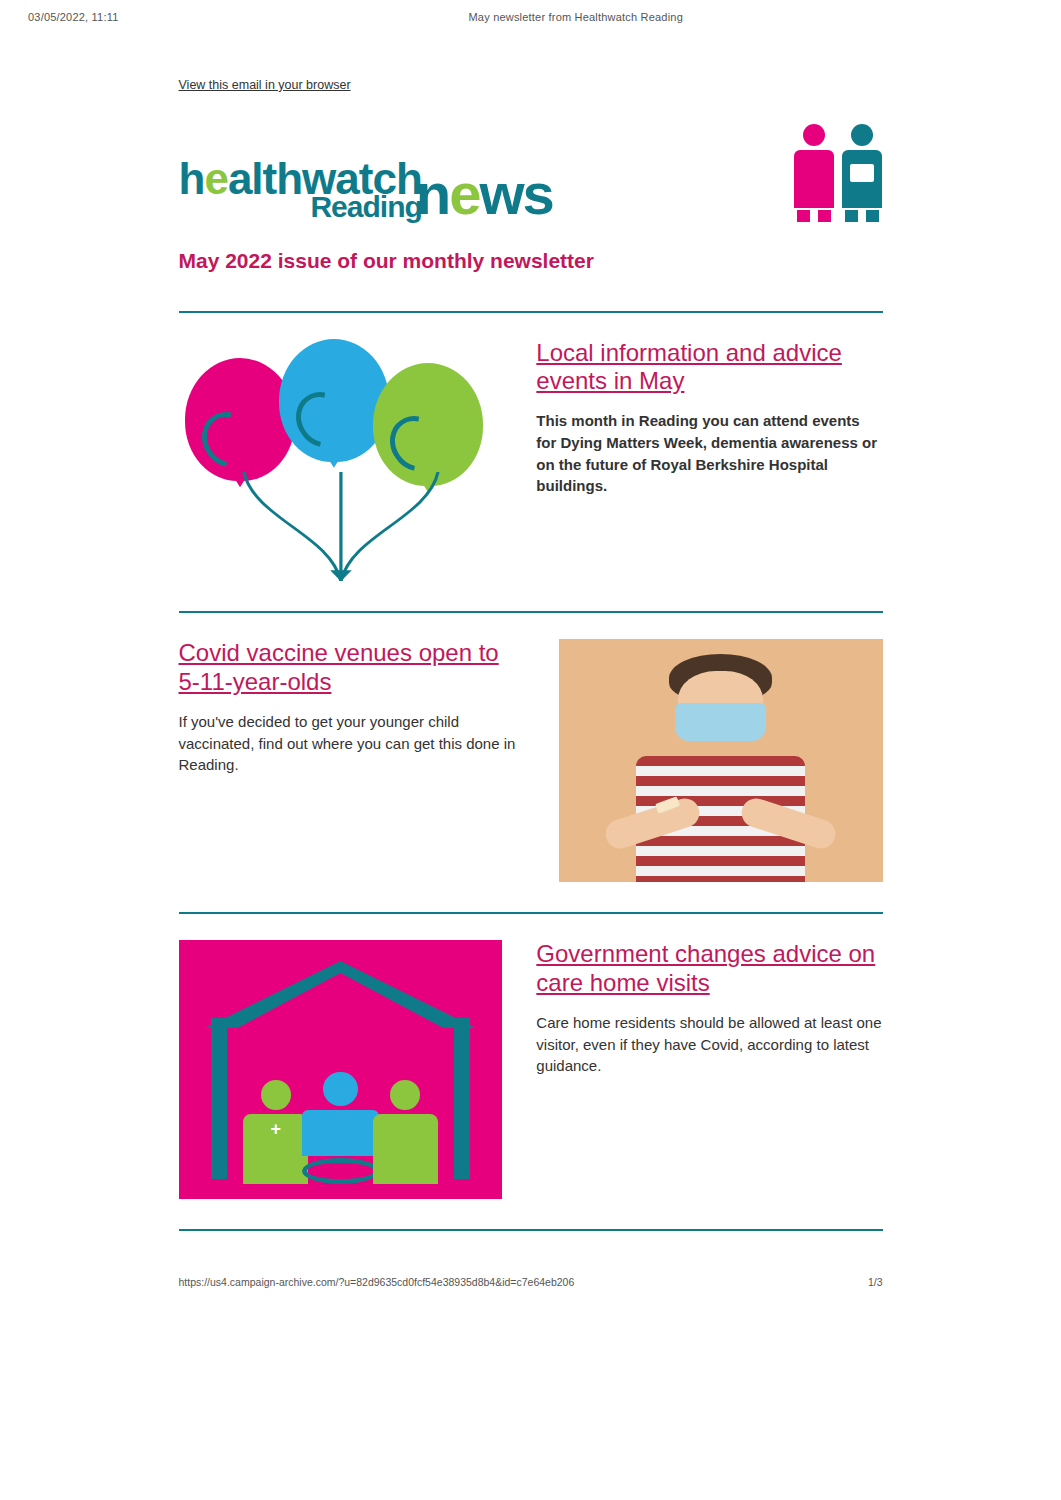03/05/2022, 11:11 May newsletter from Healthwatch Reading
View this email in your browser
healthwatch Reading
news
May 2022 issue of our monthly newsletter
Local information and advice events in May
This month in Reading you can attend events for Dying Matters Week, dementia awareness or on the future of Royal Berkshire Hospital buildings.
Covid vaccine venues open to 5-11-year-olds
If you've decided to get your younger child vaccinated, find out where you can get this done in Reading.
Government changes advice on care home visits
Care home residents should be allowed at least one visitor, even if they have Covid, according to latest guidance.
https://us4.campaign-archive.com/?u=82d9635cd0fcf54e38935d8b4&id=c7e64eb206 1/3